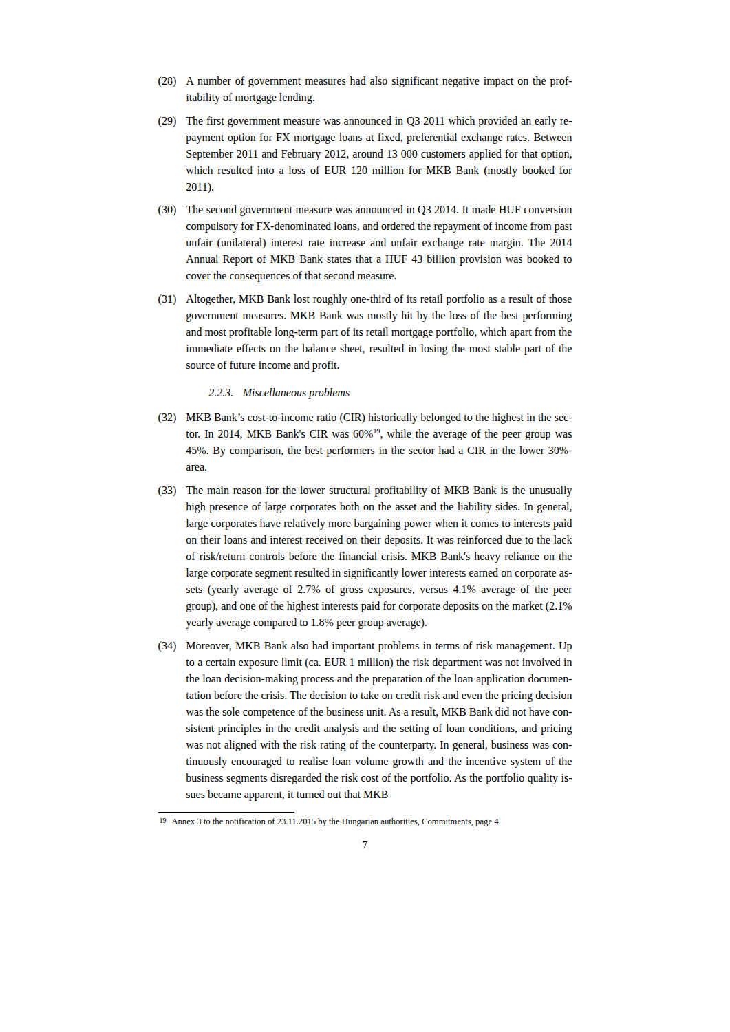(28) A number of government measures had also significant negative impact on the profitability of mortgage lending.
(29) The first government measure was announced in Q3 2011 which provided an early repayment option for FX mortgage loans at fixed, preferential exchange rates. Between September 2011 and February 2012, around 13 000 customers applied for that option, which resulted into a loss of EUR 120 million for MKB Bank (mostly booked for 2011).
(30) The second government measure was announced in Q3 2014. It made HUF conversion compulsory for FX-denominated loans, and ordered the repayment of income from past unfair (unilateral) interest rate increase and unfair exchange rate margin. The 2014 Annual Report of MKB Bank states that a HUF 43 billion provision was booked to cover the consequences of that second measure.
(31) Altogether, MKB Bank lost roughly one-third of its retail portfolio as a result of those government measures. MKB Bank was mostly hit by the loss of the best performing and most profitable long-term part of its retail mortgage portfolio, which apart from the immediate effects on the balance sheet, resulted in losing the most stable part of the source of future income and profit.
2.2.3. Miscellaneous problems
(32) MKB Bank’s cost-to-income ratio (CIR) historically belonged to the highest in the sector. In 2014, MKB Bank's CIR was 60%19, while the average of the peer group was 45%. By comparison, the best performers in the sector had a CIR in the lower 30%-area.
(33) The main reason for the lower structural profitability of MKB Bank is the unusually high presence of large corporates both on the asset and the liability sides. In general, large corporates have relatively more bargaining power when it comes to interests paid on their loans and interest received on their deposits. It was reinforced due to the lack of risk/return controls before the financial crisis. MKB Bank's heavy reliance on the large corporate segment resulted in significantly lower interests earned on corporate assets (yearly average of 2.7% of gross exposures, versus 4.1% average of the peer group), and one of the highest interests paid for corporate deposits on the market (2.1% yearly average compared to 1.8% peer group average).
(34) Moreover, MKB Bank also had important problems in terms of risk management. Up to a certain exposure limit (ca. EUR 1 million) the risk department was not involved in the loan decision-making process and the preparation of the loan application documentation before the crisis. The decision to take on credit risk and even the pricing decision was the sole competence of the business unit. As a result, MKB Bank did not have consistent principles in the credit analysis and the setting of loan conditions, and pricing was not aligned with the risk rating of the counterparty. In general, business was continuously encouraged to realise loan volume growth and the incentive system of the business segments disregarded the risk cost of the portfolio. As the portfolio quality issues became apparent, it turned out that MKB
19 Annex 3 to the notification of 23.11.2015 by the Hungarian authorities, Commitments, page 4.
7